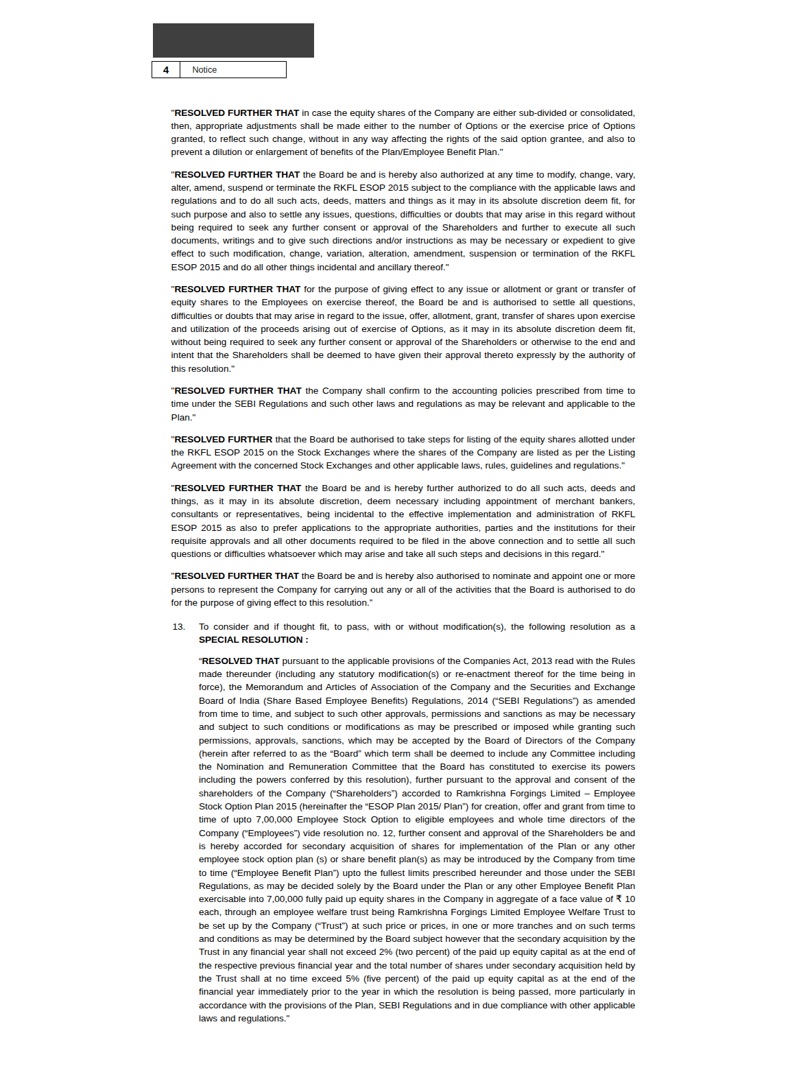4
Notice
"RESOLVED FURTHER THAT in case the equity shares of the Company are either sub-divided or consolidated, then, appropriate adjustments shall be made either to the number of Options or the exercise price of Options granted, to reflect such change, without in any way affecting the rights of the said option grantee, and also to prevent a dilution or enlargement of benefits of the Plan/Employee Benefit Plan."
"RESOLVED FURTHER THAT the Board be and is hereby also authorized at any time to modify, change, vary, alter, amend, suspend or terminate the RKFL ESOP 2015 subject to the compliance with the applicable laws and regulations and to do all such acts, deeds, matters and things as it may in its absolute discretion deem fit, for such purpose and also to settle any issues, questions, difficulties or doubts that may arise in this regard without being required to seek any further consent or approval of the Shareholders and further to execute all such documents, writings and to give such directions and/or instructions as may be necessary or expedient to give effect to such modification, change, variation, alteration, amendment, suspension or termination of the RKFL ESOP 2015 and do all other things incidental and ancillary thereof."
"RESOLVED FURTHER THAT for the purpose of giving effect to any issue or allotment or grant or transfer of equity shares to the Employees on exercise thereof, the Board be and is authorised to settle all questions, difficulties or doubts that may arise in regard to the issue, offer, allotment, grant, transfer of shares upon exercise and utilization of the proceeds arising out of exercise of Options, as it may in its absolute discretion deem fit, without being required to seek any further consent or approval of the Shareholders or otherwise to the end and intent that the Shareholders shall be deemed to have given their approval thereto expressly by the authority of this resolution."
"RESOLVED FURTHER THAT the Company shall confirm to the accounting policies prescribed from time to time under the SEBI Regulations and such other laws and regulations as may be relevant and applicable to the Plan."
"RESOLVED FURTHER that the Board be authorised to take steps for listing of the equity shares allotted under the RKFL ESOP 2015 on the Stock Exchanges where the shares of the Company are listed as per the Listing Agreement with the concerned Stock Exchanges and other applicable laws, rules, guidelines and regulations."
"RESOLVED FURTHER THAT the Board be and is hereby further authorized to do all such acts, deeds and things, as it may in its absolute discretion, deem necessary including appointment of merchant bankers, consultants or representatives, being incidental to the effective implementation and administration of RKFL ESOP 2015 as also to prefer applications to the appropriate authorities, parties and the institutions for their requisite approvals and all other documents required to be filed in the above connection and to settle all such questions or difficulties whatsoever which may arise and take all such steps and decisions in this regard."
"RESOLVED FURTHER THAT the Board be and is hereby also authorised to nominate and appoint one or more persons to represent the Company for carrying out any or all of the activities that the Board is authorised to do for the purpose of giving effect to this resolution.”
13.
To consider and if thought fit, to pass, with or without modification(s), the following resolution as a SPECIAL RESOLUTION :
“RESOLVED THAT pursuant to the applicable provisions of the Companies Act, 2013 read with the Rules made thereunder (including any statutory modification(s) or re-enactment thereof for the time being in force), the Memorandum and Articles of Association of the Company and the Securities and Exchange Board of India (Share Based Employee Benefits) Regulations, 2014 (“SEBI Regulations”) as amended from time to time, and subject to such other approvals, permissions and sanctions as may be necessary and subject to such conditions or modifications as may be prescribed or imposed while granting such permissions, approvals, sanctions, which may be accepted by the Board of Directors of the Company (herein after referred to as the “Board” which term shall be deemed to include any Committee including the Nomination and Remuneration Committee that the Board has constituted to exercise its powers including the powers conferred by this resolution), further pursuant to the approval and consent of the shareholders of the Company (“Shareholders”) accorded to Ramkrishna Forgings Limited – Employee Stock Option Plan 2015 (hereinafter the “ESOP Plan 2015/ Plan”) for creation, offer and grant from time to time of upto 7,00,000 Employee Stock Option to eligible employees and whole time directors of the Company (“Employees”) vide resolution no. 12, further consent and approval of the Shareholders be and is hereby accorded for secondary acquisition of shares for implementation of the Plan or any other employee stock option plan (s) or share benefit plan(s) as may be introduced by the Company from time to time (“Employee Benefit Plan”) upto the fullest limits prescribed hereunder and those under the SEBI Regulations, as may be decided solely by the Board under the Plan or any other Employee Benefit Plan exercisable into 7,00,000 fully paid up equity shares in the Company in aggregate of a face value of ₹ 10 each, through an employee welfare trust being Ramkrishna Forgings Limited Employee Welfare Trust to be set up by the Company (“Trust”) at such price or prices, in one or more tranches and on such terms and conditions as may be determined by the Board subject however that the secondary acquisition by the Trust in any financial year shall not exceed 2% (two percent) of the paid up equity capital as at the end of the respective previous financial year and the total number of shares under secondary acquisition held by the Trust shall at no time exceed 5% (five percent) of the paid up equity capital as at the end of the financial year immediately prior to the year in which the resolution is being passed, more particularly in accordance with the provisions of the Plan, SEBI Regulations and in due compliance with other applicable laws and regulations."